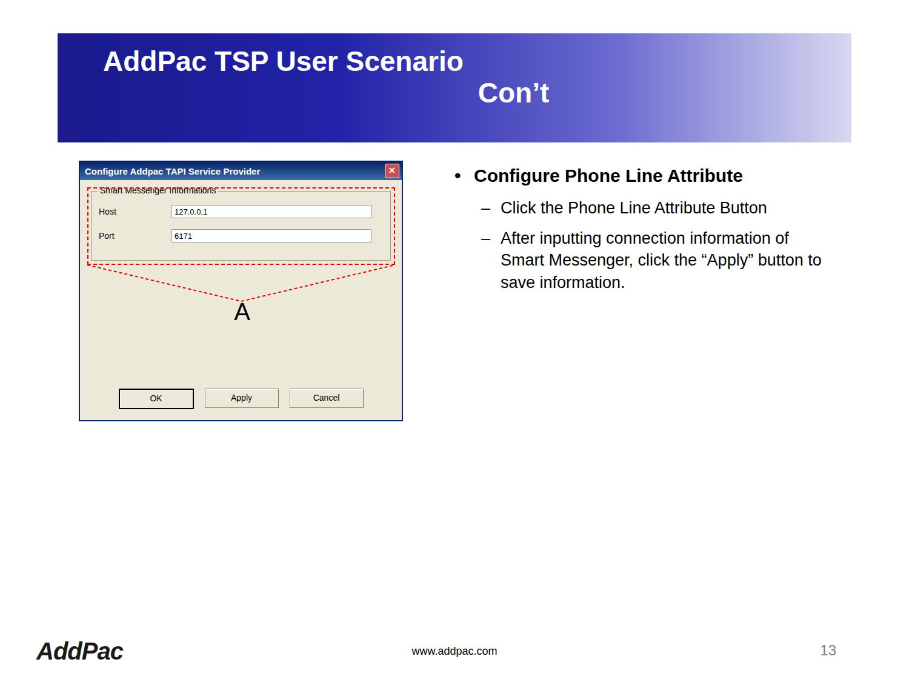AddPac TSP User ScenarioCon’t
Configure Addpac TAPI Service Provider
✕
Smart Messenger Informations
Host 127.0.0.1
Port 6171
A
OK
Apply
Cancel
Configure Phone Line Attribute
Click the Phone Line Attribute Button
After inputting connection information of Smart Messenger, click the “Apply” button to save information.
AddPac
www.addpac.com
13